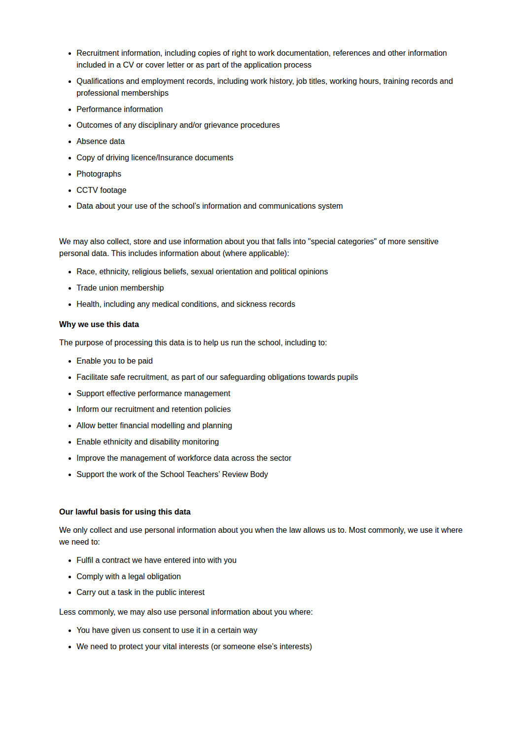Recruitment information, including copies of right to work documentation, references and other information included in a CV or cover letter or as part of the application process
Qualifications and employment records, including work history, job titles, working hours, training records and professional memberships
Performance information
Outcomes of any disciplinary and/or grievance procedures
Absence data
Copy of driving licence/Insurance documents
Photographs
CCTV footage
Data about your use of the school’s information and communications system
We may also collect, store and use information about you that falls into "special categories" of more sensitive personal data. This includes information about (where applicable):
Race, ethnicity, religious beliefs, sexual orientation and political opinions
Trade union membership
Health, including any medical conditions, and sickness records
Why we use this data
The purpose of processing this data is to help us run the school, including to:
Enable you to be paid
Facilitate safe recruitment, as part of our safeguarding obligations towards pupils
Support effective performance management
Inform our recruitment and retention policies
Allow better financial modelling and planning
Enable ethnicity and disability monitoring
Improve the management of workforce data across the sector
Support the work of the School Teachers’ Review Body
Our lawful basis for using this data
We only collect and use personal information about you when the law allows us to. Most commonly, we use it where we need to:
Fulfil a contract we have entered into with you
Comply with a legal obligation
Carry out a task in the public interest
Less commonly, we may also use personal information about you where:
You have given us consent to use it in a certain way
We need to protect your vital interests (or someone else’s interests)